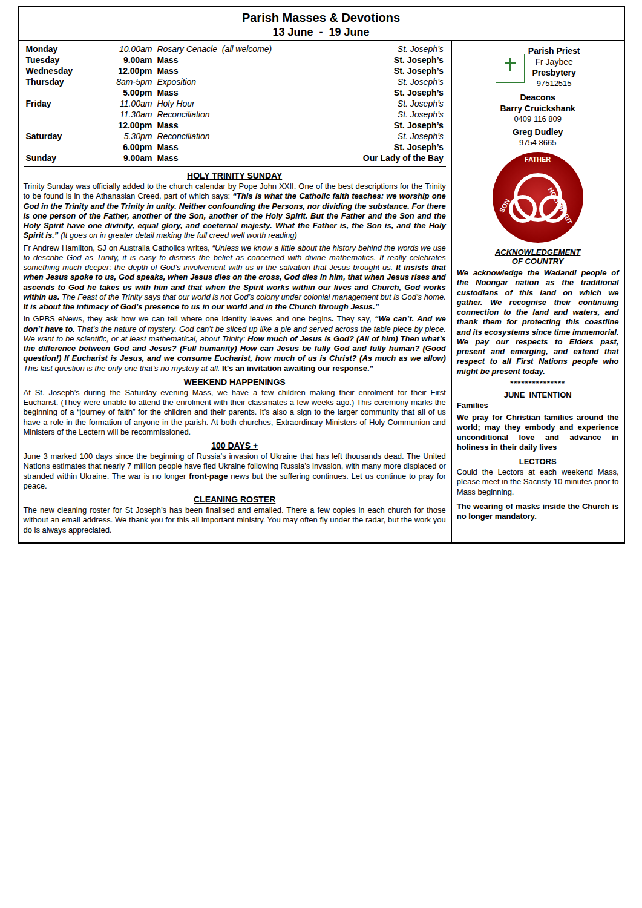Parish Masses & Devotions
13 June - 19 June
| Monday | 10.00am | Rosary Cenacle (all welcome) | St. Joseph’s |
| Tuesday | 9.00am | Mass | St. Joseph’s |
| Wednesday | 12.00pm | Mass | St. Joseph’s |
| Thursday | 8am-5pm | Exposition | St. Joseph’s |
| | 5.00pm | Mass | St. Joseph’s |
| Friday | 11.00am | Holy Hour | St. Joseph’s |
| | 11.30am | Reconciliation | St. Joseph’s |
| | 12.00pm | Mass | St. Joseph’s |
| Saturday | 5.30pm | Reconciliation | St. Joseph’s |
| | 6.00pm | Mass | St. Joseph’s |
| Sunday | 9.00am | Mass | Our Lady of the Bay |
HOLY TRINITY SUNDAY
Trinity Sunday was officially added to the church calendar by Pope John XXII. One of the best descriptions for the Trinity to be found is in the Athanasian Creed, part of which says: “This is what the Catholic faith teaches: we worship one God in the Trinity and the Trinity in unity. Neither confounding the Persons, nor dividing the substance. For there is one person of the Father, another of the Son, another of the Holy Spirit. But the Father and the Son and the Holy Spirit have one divinity, equal glory, and coeternal majesty. What the Father is, the Son is, and the Holy Spirit is.” (It goes on in greater detail making the full creed well worth reading)
Fr Andrew Hamilton, SJ on Australia Catholics writes, “Unless we know a little about the history behind the words we use to describe God as Trinity, it is easy to dismiss the belief as concerned with divine mathematics. It really celebrates something much deeper: the depth of God’s involvement with us in the salvation that Jesus brought us. It insists that when Jesus spoke to us, God speaks, when Jesus dies on the cross, God dies in him, that when Jesus rises and ascends to God he takes us with him and that when the Spirit works within our lives and Church, God works within us. The Feast of the Trinity says that our world is not God’s colony under colonial management but is God’s home. It is about the intimacy of God’s presence to us in our world and in the Church through Jesus.”
In GPBS eNews, they ask how we can tell where one identity leaves and one begins. They say, “We can’t. And we don’t have to. That’s the nature of mystery. God can’t be sliced up like a pie and served across the table piece by piece. We want to be scientific, or at least mathematical, about Trinity: How much of Jesus is God? (All of him) Then what’s the difference between God and Jesus? (Full humanity) How can Jesus be fully God and fully human? (Good question!) If Eucharist is Jesus, and we consume Eucharist, how much of us is Christ? (As much as we allow) This last question is the only one that’s no mystery at all. It's an invitation awaiting our response.”
WEEKEND HAPPENINGS
At St. Joseph’s during the Saturday evening Mass, we have a few children making their enrolment for their First Eucharist. (They were unable to attend the enrolment with their classmates a few weeks ago.) This ceremony marks the beginning of a “journey of faith” for the children and their parents. It’s also a sign to the larger community that all of us have a role in the formation of anyone in the parish. At both churches, Extraordinary Ministers of Holy Communion and Ministers of the Lectern will be recommissioned.
100 DAYS +
June 3 marked 100 days since the beginning of Russia’s invasion of Ukraine that has left thousands dead. The United Nations estimates that nearly 7 million people have fled Ukraine following Russia’s invasion, with many more displaced or stranded within Ukraine. The war is no longer front-page news but the suffering continues. Let us continue to pray for peace.
CLEANING ROSTER
The new cleaning roster for St Joseph’s has been finalised and emailed. There a few copies in each church for those without an email address. We thank you for this all important ministry. You may often fly under the radar, but the work you do is always appreciated.
Parish Priest
Fr Jaybee
Presbytery
97512515
Deacons
Barry Cruickshank
0409 116 809
Greg Dudley
9754 8665
FATHER SON HOLY SPIRIT
ACKNOWLEDGEMENT
OF COUNTRY
We acknowledge the Wadandi people of the Noongar nation as the traditional custodians of this land on which we gather. We recognise their continuing connection to the land and waters, and thank them for protecting this coastline and its ecosystems since time immemorial. We pay our respects to Elders past, present and emerging, and extend that respect to all First Nations people who might be present today.
***************
JUNE INTENTION
Families
We pray for Christian families around the world; may they embody and experience unconditional love and advance in holiness in their daily lives
LECTORS
Could the Lectors at each weekend Mass, please meet in the Sacristy 10 minutes prior to Mass beginning.
The wearing of masks inside the Church is no longer mandatory.